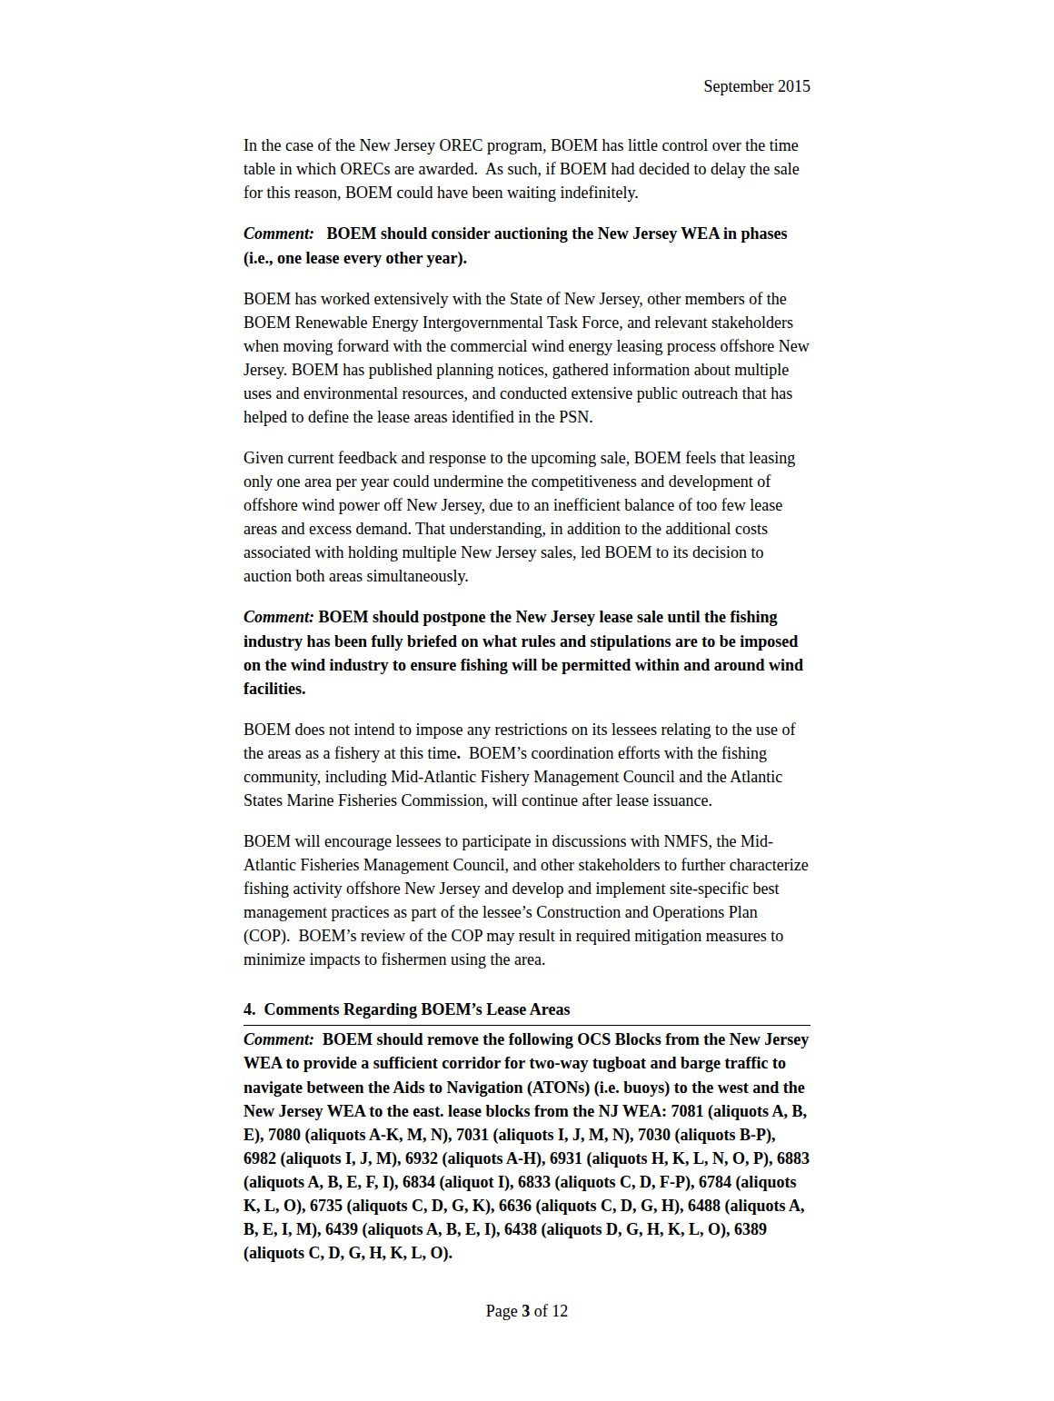September 2015
In the case of the New Jersey OREC program, BOEM has little control over the time table in which ORECs are awarded. As such, if BOEM had decided to delay the sale for this reason, BOEM could have been waiting indefinitely.
Comment: BOEM should consider auctioning the New Jersey WEA in phases (i.e., one lease every other year).
BOEM has worked extensively with the State of New Jersey, other members of the BOEM Renewable Energy Intergovernmental Task Force, and relevant stakeholders when moving forward with the commercial wind energy leasing process offshore New Jersey. BOEM has published planning notices, gathered information about multiple uses and environmental resources, and conducted extensive public outreach that has helped to define the lease areas identified in the PSN.
Given current feedback and response to the upcoming sale, BOEM feels that leasing only one area per year could undermine the competitiveness and development of offshore wind power off New Jersey, due to an inefficient balance of too few lease areas and excess demand. That understanding, in addition to the additional costs associated with holding multiple New Jersey sales, led BOEM to its decision to auction both areas simultaneously.
Comment: BOEM should postpone the New Jersey lease sale until the fishing industry has been fully briefed on what rules and stipulations are to be imposed on the wind industry to ensure fishing will be permitted within and around wind facilities.
BOEM does not intend to impose any restrictions on its lessees relating to the use of the areas as a fishery at this time. BOEM’s coordination efforts with the fishing community, including Mid-Atlantic Fishery Management Council and the Atlantic States Marine Fisheries Commission, will continue after lease issuance.
BOEM will encourage lessees to participate in discussions with NMFS, the Mid-Atlantic Fisheries Management Council, and other stakeholders to further characterize fishing activity offshore New Jersey and develop and implement site-specific best management practices as part of the lessee’s Construction and Operations Plan (COP). BOEM’s review of the COP may result in required mitigation measures to minimize impacts to fishermen using the area.
4. Comments Regarding BOEM’s Lease Areas
Comment: BOEM should remove the following OCS Blocks from the New Jersey WEA to provide a sufficient corridor for two-way tugboat and barge traffic to navigate between the Aids to Navigation (ATONs) (i.e. buoys) to the west and the New Jersey WEA to the east. lease blocks from the NJ WEA: 7081 (aliquots A, B, E), 7080 (aliquots A-K, M, N), 7031 (aliquots I, J, M, N), 7030 (aliquots B-P), 6982 (aliquots I, J, M), 6932 (aliquots A-H), 6931 (aliquots H, K, L, N, O, P), 6883 (aliquots A, B, E, F, I), 6834 (aliquot I), 6833 (aliquots C, D, F-P), 6784 (aliquots K, L, O), 6735 (aliquots C, D, G, K), 6636 (aliquots C, D, G, H), 6488 (aliquots A, B, E, I, M), 6439 (aliquots A, B, E, I), 6438 (aliquots D, G, H, K, L, O), 6389 (aliquots C, D, G, H, K, L, O).
Page 3 of 12